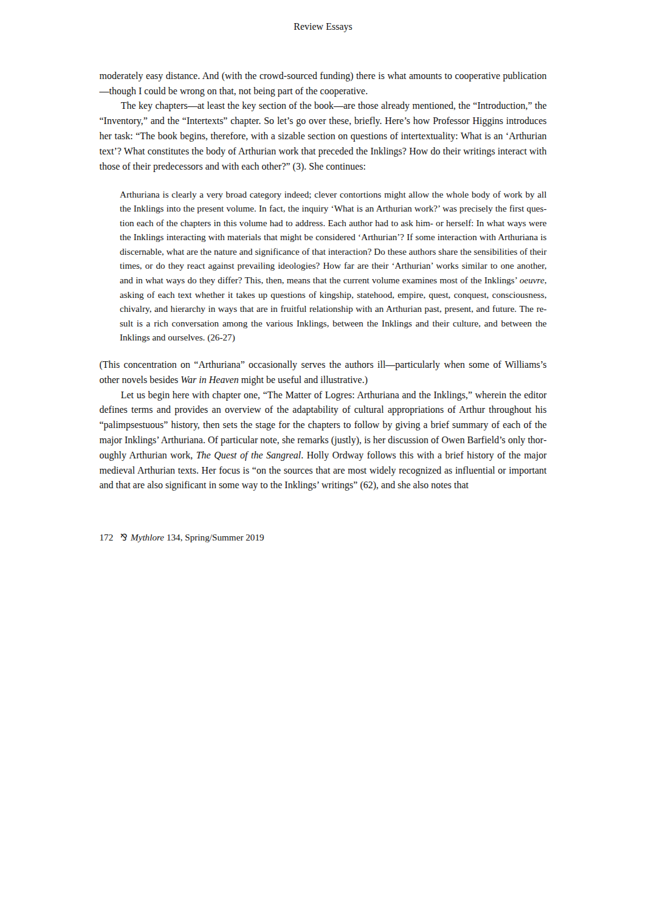Review Essays
moderately easy distance. And (with the crowd-sourced funding) there is what amounts to cooperative publication—though I could be wrong on that, not being part of the cooperative.
The key chapters—at least the key section of the book—are those already mentioned, the “Introduction,” the “Inventory,” and the “Intertexts” chapter. So let’s go over these, briefly. Here’s how Professor Higgins introduces her task: “The book begins, therefore, with a sizable section on questions of intertextuality: What is an ‘Arthurian text’? What constitutes the body of Arthurian work that preceded the Inklings? How do their writings interact with those of their predecessors and with each other?” (3). She continues:
Arthuriana is clearly a very broad category indeed; clever contortions might allow the whole body of work by all the Inklings into the present volume. In fact, the inquiry ‘What is an Arthurian work?’ was precisely the first question each of the chapters in this volume had to address. Each author had to ask him- or herself: In what ways were the Inklings interacting with materials that might be considered ‘Arthurian’? If some interaction with Arthuriana is discernable, what are the nature and significance of that interaction? Do these authors share the sensibilities of their times, or do they react against prevailing ideologies? How far are their ‘Arthurian’ works similar to one another, and in what ways do they differ? This, then, means that the current volume examines most of the Inklings’ oeuvre, asking of each text whether it takes up questions of kingship, statehood, empire, quest, conquest, consciousness, chivalry, and hierarchy in ways that are in fruitful relationship with an Arthurian past, present, and future. The result is a rich conversation among the various Inklings, between the Inklings and their culture, and between the Inklings and ourselves. (26-27)
(This concentration on “Arthuriana” occasionally serves the authors ill—particularly when some of Williams’s other novels besides War in Heaven might be useful and illustrative.)
Let us begin here with chapter one, “The Matter of Logres: Arthuriana and the Inklings,” wherein the editor defines terms and provides an overview of the adaptability of cultural appropriations of Arthur throughout his “palimpsestuous” history, then sets the stage for the chapters to follow by giving a brief summary of each of the major Inklings’ Arthuriana. Of particular note, she remarks (justly), is her discussion of Owen Barfield’s only thoroughly Arthurian work, The Quest of the Sangreal. Holly Ordway follows this with a brief history of the major medieval Arthurian texts. Her focus is “on the sources that are most widely recognized as influential or important and that are also significant in some way to the Inklings’ writings” (62), and she also notes that
172⅋Mythlore 134, Spring/Summer 2019